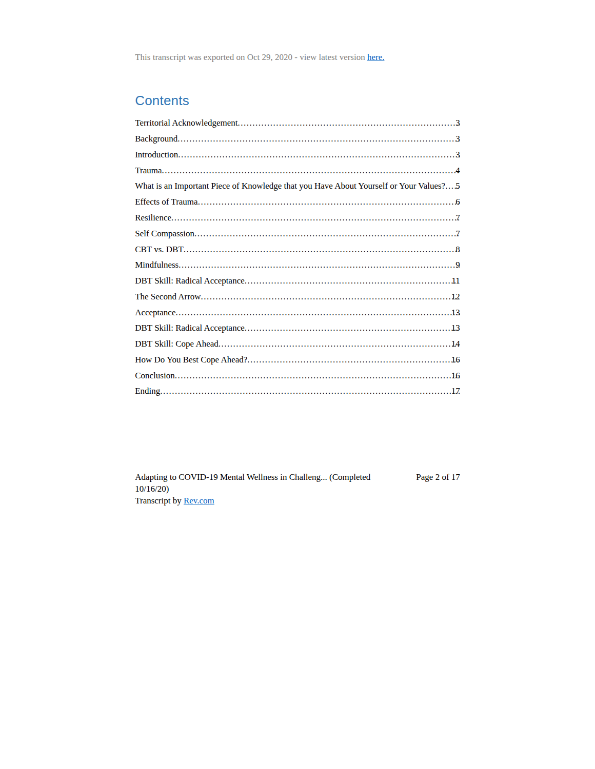This transcript was exported on Oct 29, 2020 - view latest version here.
Contents
3 Territorial Acknowledgement.....................................................................................................
3 Background.......................................................................................................................
3 Introduction.......................................................................................................................
4 Trauma..............................................................................................................................
5 What is an Important Piece of Knowledge that you Have About Yourself or Your Values?.........
6 Effects of Trauma.............................................................................................................
7 Resilience.........................................................................................................................
7 Self Compassion...............................................................................................................
8 CBT vs. DBT....................................................................................................................
9 Mindfulness.......................................................................................................................
11 DBT Skill: Radical Acceptance..............................................................................................
12 The Second Arrow..............................................................................................................
13 Acceptance.......................................................................................................................
13 DBT Skill: Radical Acceptance..............................................................................................
14 DBT Skill: Cope Ahead.........................................................................................................
16 How Do You Best Cope Ahead?..............................................................................................
16 Conclusion.......................................................................................................................
17 Ending..............................................................................................................................
Adapting to COVID-19 Mental Wellness in Challeng... (Completed 10/16/20)
Transcript by Rev.com
Page 2 of 17